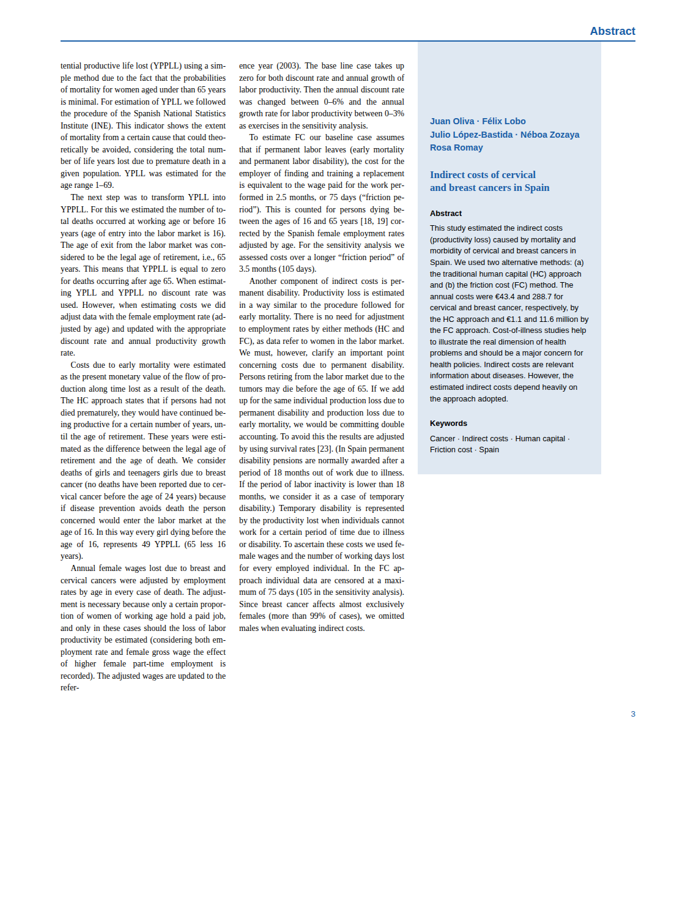Abstract
tential productive life lost (YPPLL) using a simple method due to the fact that the probabilities of mortality for women aged under than 65 years is minimal. For estimation of YPLL we followed the procedure of the Spanish National Statistics Institute (INE). This indicator shows the extent of mortality from a certain cause that could theoretically be avoided, considering the total number of life years lost due to premature death in a given population. YPLL was estimated for the age range 1–69.
The next step was to transform YPLL into YPPLL. For this we estimated the number of total deaths occurred at working age or before 16 years (age of entry into the labor market is 16). The age of exit from the labor market was considered to be the legal age of retirement, i.e., 65 years. This means that YPPLL is equal to zero for deaths occurring after age 65. When estimating YPLL and YPPLL no discount rate was used. However, when estimating costs we did adjust data with the female employment rate (adjusted by age) and updated with the appropriate discount rate and annual productivity growth rate.
Costs due to early mortality were estimated as the present monetary value of the flow of production along time lost as a result of the death. The HC approach states that if persons had not died prematurely, they would have continued being productive for a certain number of years, until the age of retirement. These years were estimated as the difference between the legal age of retirement and the age of death. We consider deaths of girls and teenagers girls due to breast cancer (no deaths have been reported due to cervical cancer before the age of 24 years) because if disease prevention avoids death the person concerned would enter the labor market at the age of 16. In this way every girl dying before the age of 16, represents 49 YPPLL (65 less 16 years).
Annual female wages lost due to breast and cervical cancers were adjusted by employment rates by age in every case of death. The adjustment is necessary because only a certain proportion of women of working age hold a paid job, and only in these cases should the loss of labor productivity be estimated (considering both employment rate and female gross wage the effect of higher female part-time employment is recorded). The adjusted wages are updated to the refer-
ence year (2003). The base line case takes up zero for both discount rate and annual growth of labor productivity. Then the annual discount rate was changed between 0–6% and the annual growth rate for labor productivity between 0–3% as exercises in the sensitivity analysis.
To estimate FC our baseline case assumes that if permanent labor leaves (early mortality and permanent labor disability), the cost for the employer of finding and training a replacement is equivalent to the wage paid for the work performed in 2.5 months, or 75 days (“friction period”). This is counted for persons dying between the ages of 16 and 65 years [18, 19] corrected by the Spanish female employment rates adjusted by age. For the sensitivity analysis we assessed costs over a longer “friction period” of 3.5 months (105 days).
Another component of indirect costs is permanent disability. Productivity loss is estimated in a way similar to the procedure followed for early mortality. There is no need for adjustment to employment rates by either methods (HC and FC), as data refer to women in the labor market. We must, however, clarify an important point concerning costs due to permanent disability. Persons retiring from the labor market due to the tumors may die before the age of 65. If we add up for the same individual production loss due to permanent disability and production loss due to early mortality, we would be committing double accounting. To avoid this the results are adjusted by using survival rates [23]. (In Spain permanent disability pensions are normally awarded after a period of 18 months out of work due to illness. If the period of labor inactivity is lower than 18 months, we consider it as a case of temporary disability.) Temporary disability is represented by the productivity lost when individuals cannot work for a certain period of time due to illness or disability. To ascertain these costs we used female wages and the number of working days lost for every employed individual. In the FC approach individual data are censored at a maximum of 75 days (105 in the sensitivity analysis). Since breast cancer affects almost exclusively females (more than 99% of cases), we omitted males when evaluating indirect costs.
Juan Oliva · Félix Lobo
Julio López-Bastida · Néboa Zozaya
Rosa Romay
Indirect costs of cervical
and breast cancers in Spain
Abstract
This study estimated the indirect costs (productivity loss) caused by mortality and morbidity of cervical and breast cancers in Spain. We used two alternative methods: (a) the traditional human capital (HC) approach and (b) the friction cost (FC) method. The annual costs were €43.4 and 288.7 for cervical and breast cancer, respectively, by the HC approach and €1.1 and 11.6 million by the FC approach. Cost-of-illness studies help to illustrate the real dimension of health problems and should be a major concern for health policies. Indirect costs are relevant information about diseases. However, the estimated indirect costs depend heavily on the approach adopted.
Keywords
Cancer · Indirect costs · Human capital · Friction cost · Spain
3